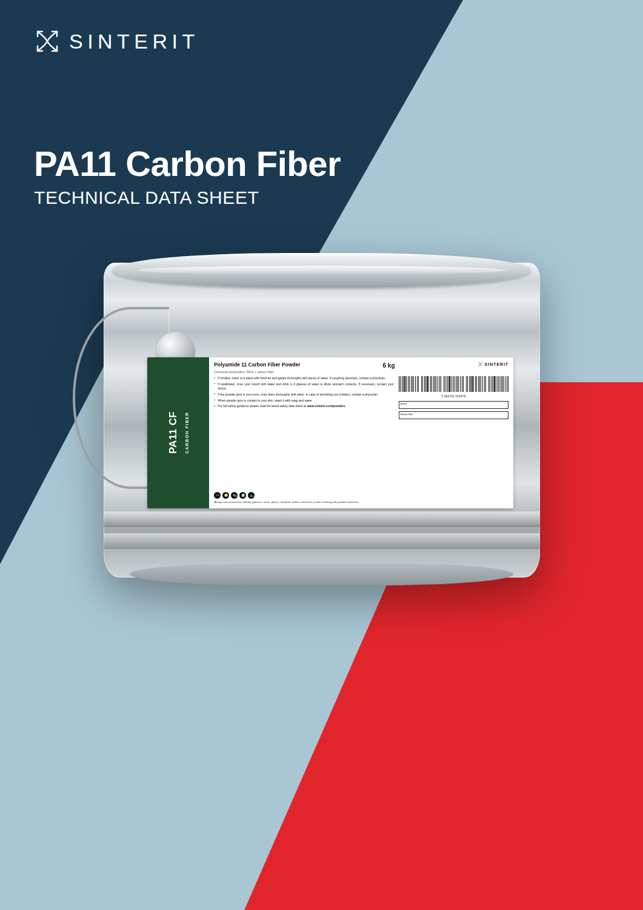Sinterit
PA11 Carbon Fiber
TECHNICAL DATA SHEET
PA11 CF Carbon Fiber
Polyamide 11 Carbon Fiber Powder
6 kg
SINTERIT
Chemical composition: PA11 + carbon fiber
If inhaled, move to a place with fresh air and gargle thoroughly with plenty of water. If coughing develops, contact a physician.
If swallowed, rinse your mouth with water and drink 1–3 glasses of water to dilute stomach contents. If necessary, contact your doctor.
If the powder gets in your eyes, rinse them thoroughly with water. In case of persisting eye irritation, contact a physician.
When powder gets in contact to your skin, wash it with soap and water.
For full safety guidance please read the latest safety data sheet at www.sinterit.com/powders
5 904722 019478
Batch
Expiry date
👓
😷
🧤
🥼
👟
Always wear protective clothing (glasses, mask, gloves, antistatic clothes and shoes,) when working with powder materials.